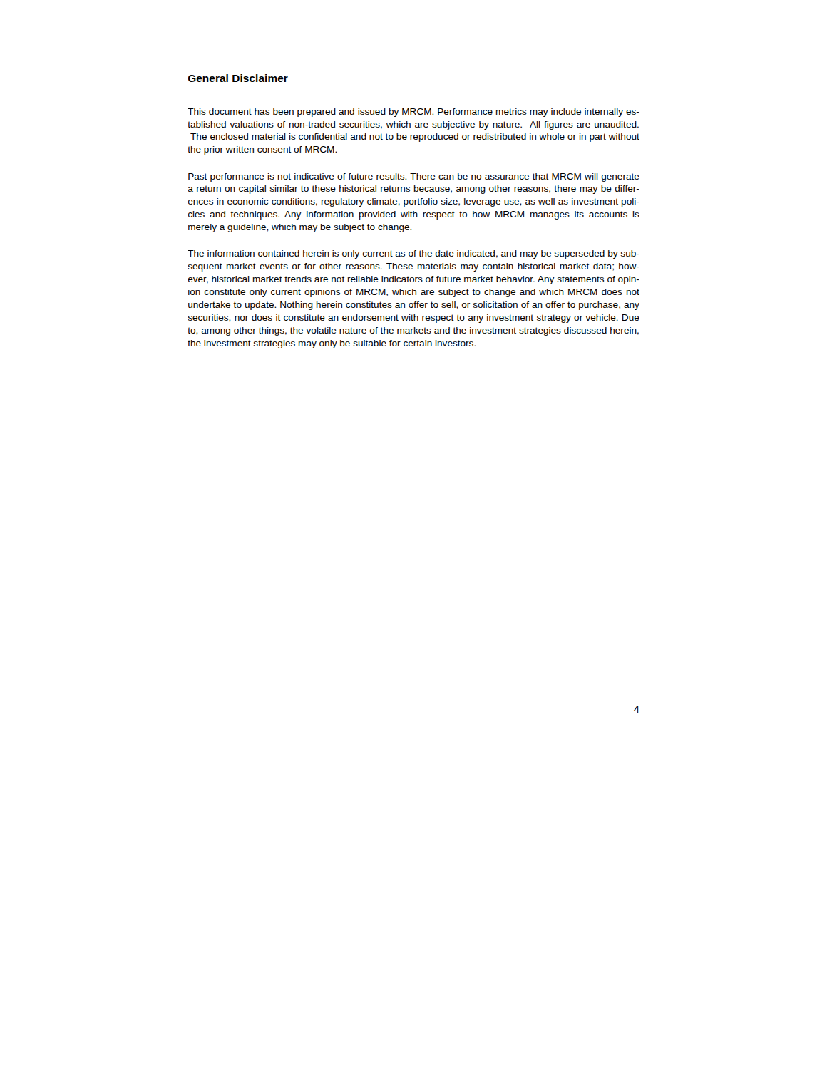General Disclaimer
This document has been prepared and issued by MRCM. Performance metrics may include internally established valuations of non-traded securities, which are subjective by nature. All figures are unaudited. The enclosed material is confidential and not to be reproduced or redistributed in whole or in part without the prior written consent of MRCM.
Past performance is not indicative of future results. There can be no assurance that MRCM will generate a return on capital similar to these historical returns because, among other reasons, there may be differences in economic conditions, regulatory climate, portfolio size, leverage use, as well as investment policies and techniques. Any information provided with respect to how MRCM manages its accounts is merely a guideline, which may be subject to change.
The information contained herein is only current as of the date indicated, and may be superseded by subsequent market events or for other reasons. These materials may contain historical market data; however, historical market trends are not reliable indicators of future market behavior. Any statements of opinion constitute only current opinions of MRCM, which are subject to change and which MRCM does not undertake to update. Nothing herein constitutes an offer to sell, or solicitation of an offer to purchase, any securities, nor does it constitute an endorsement with respect to any investment strategy or vehicle. Due to, among other things, the volatile nature of the markets and the investment strategies discussed herein, the investment strategies may only be suitable for certain investors.
4